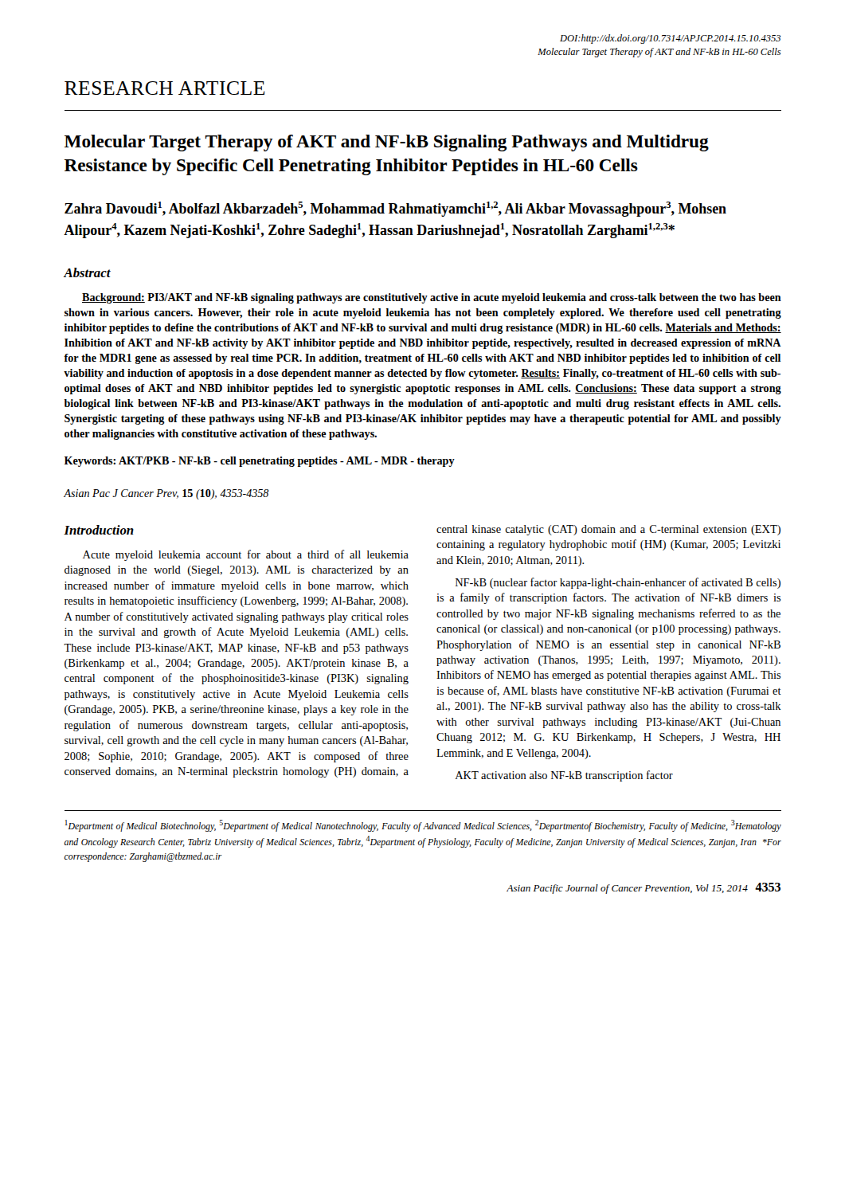DOI:http://dx.doi.org/10.7314/APJCP.2014.15.10.4353
Molecular Target Therapy of AKT and NF-kB in HL-60 Cells
RESEARCH ARTICLE
Molecular Target Therapy of AKT and NF-kB Signaling Pathways and Multidrug Resistance by Specific Cell Penetrating Inhibitor Peptides in HL-60 Cells
Zahra Davoudi1, Abolfazl Akbarzadeh5, Mohammad Rahmatiyamchi1,2, Ali Akbar Movassaghpour3, Mohsen Alipour4, Kazem Nejati-Koshki1, Zohre Sadeghi1, Hassan Dariushnejad1, Nosratollah Zarghami1,2,3*
Abstract
Background: PI3/AKT and NF-kB signaling pathways are constitutively active in acute myeloid leukemia and cross-talk between the two has been shown in various cancers. However, their role in acute myeloid leukemia has not been completely explored. We therefore used cell penetrating inhibitor peptides to define the contributions of AKT and NF-kB to survival and multi drug resistance (MDR) in HL-60 cells. Materials and Methods: Inhibition of AKT and NF-kB activity by AKT inhibitor peptide and NBD inhibitor peptide, respectively, resulted in decreased expression of mRNA for the MDR1 gene as assessed by real time PCR. In addition, treatment of HL-60 cells with AKT and NBD inhibitor peptides led to inhibition of cell viability and induction of apoptosis in a dose dependent manner as detected by flow cytometer. Results: Finally, co-treatment of HL-60 cells with sub-optimal doses of AKT and NBD inhibitor peptides led to synergistic apoptotic responses in AML cells. Conclusions: These data support a strong biological link between NF-kB and PI3-kinase/AKT pathways in the modulation of anti-apoptotic and multi drug resistant effects in AML cells. Synergistic targeting of these pathways using NF-kB and PI3-kinase/AK inhibitor peptides may have a therapeutic potential for AML and possibly other malignancies with constitutive activation of these pathways.
Keywords: AKT/PKB - NF-kB - cell penetrating peptides - AML - MDR - therapy
Asian Pac J Cancer Prev, 15 (10), 4353-4358
Introduction
Acute myeloid leukemia account for about a third of all leukemia diagnosed in the world (Siegel, 2013). AML is characterized by an increased number of immature myeloid cells in bone marrow, which results in hematopoietic insufficiency (Lowenberg, 1999; Al-Bahar, 2008). A number of constitutively activated signaling pathways play critical roles in the survival and growth of Acute Myeloid Leukemia (AML) cells. These include PI3-kinase/AKT, MAP kinase, NF-kB and p53 pathways (Birkenkamp et al., 2004; Grandage, 2005). AKT/protein kinase B, a central component of the phosphoinositide3-kinase (PI3K) signaling pathways, is constitutively active in Acute Myeloid Leukemia cells (Grandage, 2005). PKB, a serine/threonine kinase, plays a key role in the regulation of numerous downstream targets, cellular anti-apoptosis, survival, cell growth and the cell cycle in many human cancers (Al-Bahar, 2008; Sophie, 2010; Grandage, 2005). AKT is composed of three conserved domains, an N-terminal pleckstrin homology (PH) domain, a central kinase catalytic (CAT) domain and a C-terminal extension (EXT) containing a regulatory hydrophobic motif (HM) (Kumar, 2005; Levitzki and Klein, 2010; Altman, 2011).
NF-kB (nuclear factor kappa-light-chain-enhancer of activated B cells) is a family of transcription factors. The activation of NF-kB dimers is controlled by two major NF-kB signaling mechanisms referred to as the canonical (or classical) and non-canonical (or p100 processing) pathways. Phosphorylation of NEMO is an essential step in canonical NF-kB pathway activation (Thanos, 1995; Leith, 1997; Miyamoto, 2011). Inhibitors of NEMO has emerged as potential therapies against AML. This is because of, AML blasts have constitutive NF-kB activation (Furumai et al., 2001). The NF-kB survival pathway also has the ability to cross-talk with other survival pathways including PI3-kinase/AKT (Jui-Chuan Chuang 2012; M. G. KU Birkenkamp, H Schepers, J Westra, HH Lemmink, and E Vellenga, 2004).
AKT activation also NF-kB transcription factor
1Department of Medical Biotechnology, 5Department of Medical Nanotechnology, Faculty of Advanced Medical Sciences, 2Departmentof Biochemistry, Faculty of Medicine, 3Hematology and Oncology Research Center, Tabriz University of Medical Sciences, Tabriz, 4Department of Physiology, Faculty of Medicine, Zanjan University of Medical Sciences, Zanjan, Iran *For correspondence: Zarghami@tbzmed.ac.ir
Asian Pacific Journal of Cancer Prevention, Vol 15, 2014 4353